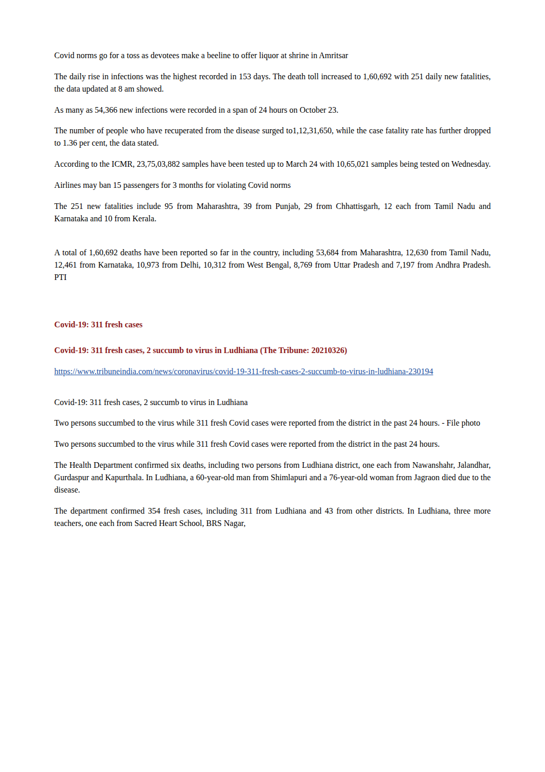Covid norms go for a toss as devotees make a beeline to offer liquor at shrine in Amritsar
The daily rise in infections was the highest recorded in 153 days. The death toll increased to 1,60,692 with 251 daily new fatalities, the data updated at 8 am showed.
As many as 54,366 new infections were recorded in a span of 24 hours on October 23.
The number of people who have recuperated from the disease surged to1,12,31,650, while the case fatality rate has further dropped to 1.36 per cent, the data stated.
According to the ICMR, 23,75,03,882 samples have been tested up to March 24 with 10,65,021 samples being tested on Wednesday.
Airlines may ban 15 passengers for 3 months for violating Covid norms
The 251 new fatalities include 95 from Maharashtra, 39 from Punjab, 29 from Chhattisgarh, 12 each from Tamil Nadu and Karnataka and 10 from Kerala.
A total of 1,60,692 deaths have been reported so far in the country, including 53,684 from Maharashtra, 12,630 from Tamil Nadu, 12,461 from Karnataka, 10,973 from Delhi, 10,312 from West Bengal, 8,769 from Uttar Pradesh and 7,197 from Andhra Pradesh. PTI
Covid-19: 311 fresh cases
Covid-19: 311 fresh cases, 2 succumb to virus in Ludhiana (The Tribune: 20210326)
https://www.tribuneindia.com/news/coronavirus/covid-19-311-fresh-cases-2-succumb-to-virus-in-ludhiana-230194
Covid-19: 311 fresh cases, 2 succumb to virus in Ludhiana
Two persons succumbed to the virus while 311 fresh Covid cases were reported from the district in the past 24 hours. - File photo
Two persons succumbed to the virus while 311 fresh Covid cases were reported from the district in the past 24 hours.
The Health Department confirmed six deaths, including two persons from Ludhiana district, one each from Nawanshahr, Jalandhar, Gurdaspur and Kapurthala. In Ludhiana, a 60-year-old man from Shimlapuri and a 76-year-old woman from Jagraon died due to the disease.
The department confirmed 354 fresh cases, including 311 from Ludhiana and 43 from other districts. In Ludhiana, three more teachers, one each from Sacred Heart School, BRS Nagar,